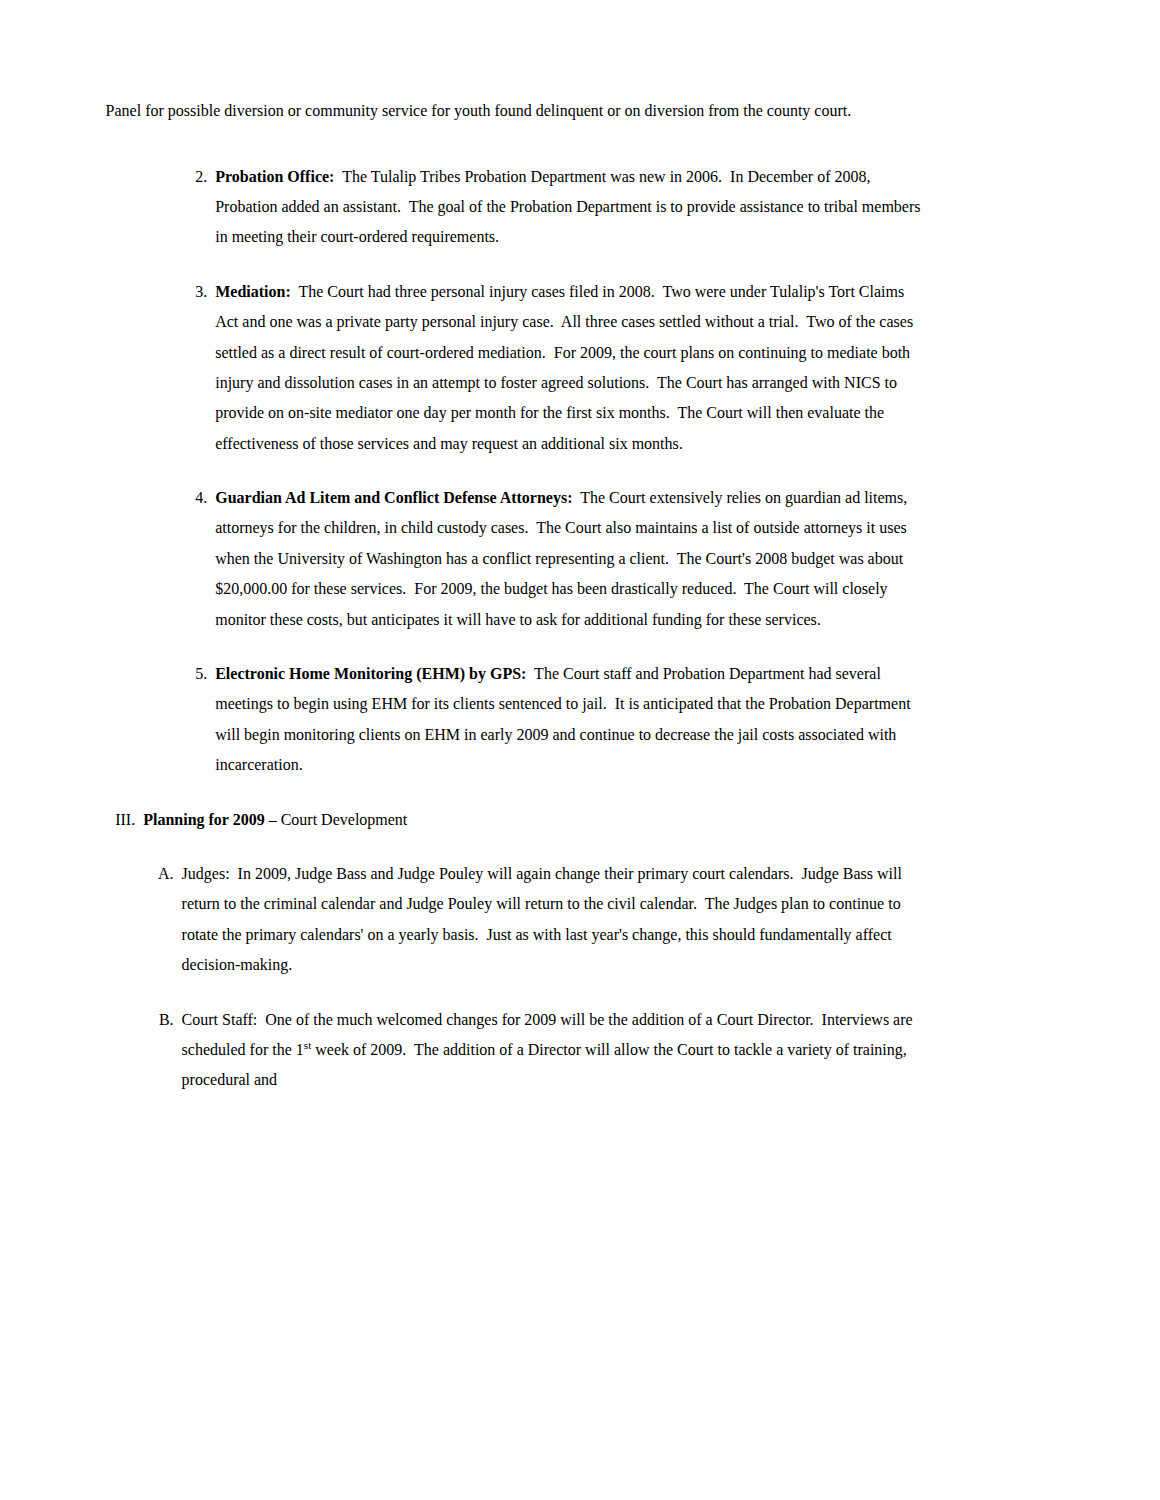Panel for possible diversion or community service for youth found delinquent or on diversion from the county court.
Probation Office: The Tulalip Tribes Probation Department was new in 2006. In December of 2008, Probation added an assistant. The goal of the Probation Department is to provide assistance to tribal members in meeting their court-ordered requirements.
Mediation: The Court had three personal injury cases filed in 2008. Two were under Tulalip's Tort Claims Act and one was a private party personal injury case. All three cases settled without a trial. Two of the cases settled as a direct result of court-ordered mediation. For 2009, the court plans on continuing to mediate both injury and dissolution cases in an attempt to foster agreed solutions. The Court has arranged with NICS to provide on on-site mediator one day per month for the first six months. The Court will then evaluate the effectiveness of those services and may request an additional six months.
Guardian Ad Litem and Conflict Defense Attorneys: The Court extensively relies on guardian ad litems, attorneys for the children, in child custody cases. The Court also maintains a list of outside attorneys it uses when the University of Washington has a conflict representing a client. The Court's 2008 budget was about $20,000.00 for these services. For 2009, the budget has been drastically reduced. The Court will closely monitor these costs, but anticipates it will have to ask for additional funding for these services.
Electronic Home Monitoring (EHM) by GPS: The Court staff and Probation Department had several meetings to begin using EHM for its clients sentenced to jail. It is anticipated that the Probation Department will begin monitoring clients on EHM in early 2009 and continue to decrease the jail costs associated with incarceration.
III. Planning for 2009 – Court Development
Judges: In 2009, Judge Bass and Judge Pouley will again change their primary court calendars. Judge Bass will return to the criminal calendar and Judge Pouley will return to the civil calendar. The Judges plan to continue to rotate the primary calendars' on a yearly basis. Just as with last year's change, this should fundamentally affect decision-making.
Court Staff: One of the much welcomed changes for 2009 will be the addition of a Court Director. Interviews are scheduled for the 1st week of 2009. The addition of a Director will allow the Court to tackle a variety of training, procedural and